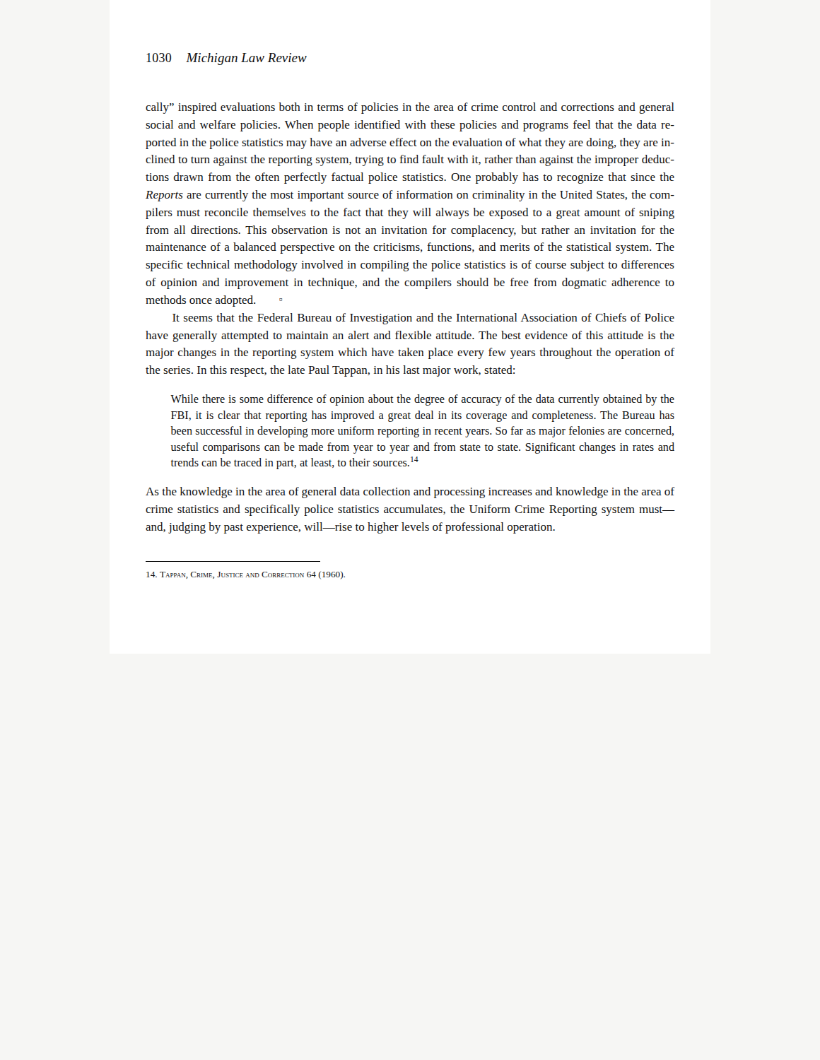1030 Michigan Law Review
cally” inspired evaluations both in terms of policies in the area of crime control and corrections and general social and welfare policies. When people identified with these policies and programs feel that the data reported in the police statistics may have an adverse effect on the evaluation of what they are doing, they are inclined to turn against the reporting system, trying to find fault with it, rather than against the improper deductions drawn from the often perfectly factual police statistics. One probably has to recognize that since the Reports are currently the most important source of information on criminality in the United States, the compilers must reconcile themselves to the fact that they will always be exposed to a great amount of sniping from all directions. This observation is not an invitation for complacency, but rather an invitation for the maintenance of a balanced perspective on the criticisms, functions, and merits of the statistical system. The specific technical methodology involved in compiling the police statistics is of course subject to differences of opinion and improvement in technique, and the compilers should be free from dogmatic adherence to methods once adopted.▫
It seems that the Federal Bureau of Investigation and the International Association of Chiefs of Police have generally attempted to maintain an alert and flexible attitude. The best evidence of this attitude is the major changes in the reporting system which have taken place every few years throughout the operation of the series. In this respect, the late Paul Tappan, in his last major work, stated:
While there is some difference of opinion about the degree of accuracy of the data currently obtained by the FBI, it is clear that reporting has improved a great deal in its coverage and completeness. The Bureau has been successful in developing more uniform reporting in recent years. So far as major felonies are concerned, useful comparisons can be made from year to year and from state to state. Significant changes in rates and trends can be traced in part, at least, to their sources.14
As the knowledge in the area of general data collection and processing increases and knowledge in the area of crime statistics and specifically police statistics accumulates, the Uniform Crime Reporting system must—and, judging by past experience, will—rise to higher levels of professional operation.
14. Tappan, Crime, Justice and Correction 64 (1960).